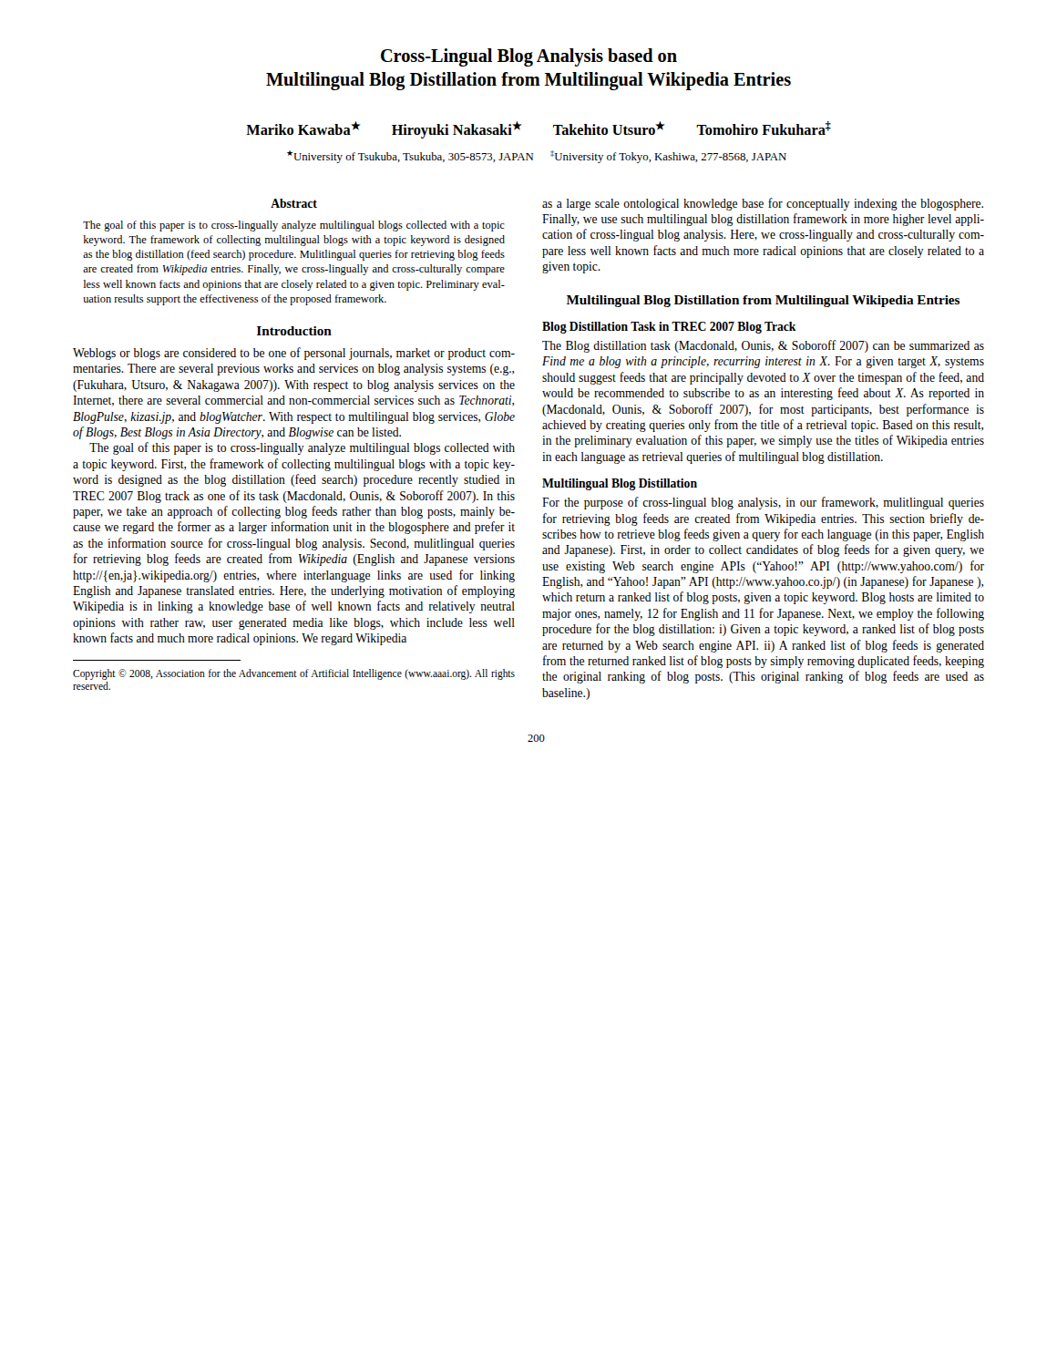Cross-Lingual Blog Analysis based on
Multilingual Blog Distillation from Multilingual Wikipedia Entries
Mariko Kawaba★ Hiroyuki Nakasaki★ Takehito Utsuro★ Tomohiro Fukuhara‡
★University of Tsukuba, Tsukuba, 305-8573, JAPAN‡University of Tokyo, Kashiwa, 277-8568, JAPAN
Abstract
The goal of this paper is to cross-lingually analyze multilingual blogs collected with a topic keyword. The framework of collecting multilingual blogs with a topic keyword is designed as the blog distillation (feed search) procedure. Mulitlingual queries for retrieving blog feeds are created from Wikipedia entries. Finally, we cross-lingually and cross-culturally compare less well known facts and opinions that are closely related to a given topic. Preliminary evaluation results support the effectiveness of the proposed framework.
Introduction
Weblogs or blogs are considered to be one of personal journals, market or product commentaries. There are several previous works and services on blog analysis systems (e.g., (Fukuhara, Utsuro, & Nakagawa 2007)). With respect to blog analysis services on the Internet, there are several commercial and non-commercial services such as Technorati, BlogPulse, kizasi.jp, and blogWatcher. With respect to multilingual blog services, Globe of Blogs, Best Blogs in Asia Directory, and Blogwise can be listed.
The goal of this paper is to cross-lingually analyze multilingual blogs collected with a topic keyword. First, the framework of collecting multilingual blogs with a topic keyword is designed as the blog distillation (feed search) procedure recently studied in TREC 2007 Blog track as one of its task (Macdonald, Ounis, & Soboroff 2007). In this paper, we take an approach of collecting blog feeds rather than blog posts, mainly because we regard the former as a larger information unit in the blogosphere and prefer it as the information source for cross-lingual blog analysis. Second, mulitlingual queries for retrieving blog feeds are created from Wikipedia (English and Japanese versions http://{en,ja}.wikipedia.org/) entries, where interlanguage links are used for linking English and Japanese translated entries. Here, the underlying motivation of employing Wikipedia is in linking a knowledge base of well known facts and relatively neutral opinions with rather raw, user generated media like blogs, which include less well known facts and much more radical opinions. We regard Wikipedia
Copyright © 2008, Association for the Advancement of Artificial Intelligence (www.aaai.org). All rights reserved.
as a large scale ontological knowledge base for conceptually indexing the blogosphere. Finally, we use such multilingual blog distillation framework in more higher level application of cross-lingual blog analysis. Here, we cross-lingually and cross-culturally compare less well known facts and much more radical opinions that are closely related to a given topic.
Multilingual Blog Distillation from Multilingual Wikipedia Entries
Blog Distillation Task in TREC 2007 Blog Track
The Blog distillation task (Macdonald, Ounis, & Soboroff 2007) can be summarized as Find me a blog with a principle, recurring interest in X. For a given target X, systems should suggest feeds that are principally devoted to X over the timespan of the feed, and would be recommended to subscribe to as an interesting feed about X. As reported in (Macdonald, Ounis, & Soboroff 2007), for most participants, best performance is achieved by creating queries only from the title of a retrieval topic. Based on this result, in the preliminary evaluation of this paper, we simply use the titles of Wikipedia entries in each language as retrieval queries of multilingual blog distillation.
Multilingual Blog Distillation
For the purpose of cross-lingual blog analysis, in our framework, mulitlingual queries for retrieving blog feeds are created from Wikipedia entries. This section briefly describes how to retrieve blog feeds given a query for each language (in this paper, English and Japanese). First, in order to collect candidates of blog feeds for a given query, we use existing Web search engine APIs (“Yahoo!” API (http://www.yahoo.com/) for English, and “Yahoo! Japan” API (http://www.yahoo.co.jp/) (in Japanese) for Japanese ), which return a ranked list of blog posts, given a topic keyword. Blog hosts are limited to major ones, namely, 12 for English and 11 for Japanese. Next, we employ the following procedure for the blog distillation: i) Given a topic keyword, a ranked list of blog posts are returned by a Web search engine API. ii) A ranked list of blog feeds is generated from the returned ranked list of blog posts by simply removing duplicated feeds, keeping the original ranking of blog posts. (This original ranking of blog feeds are used as baseline.)
200